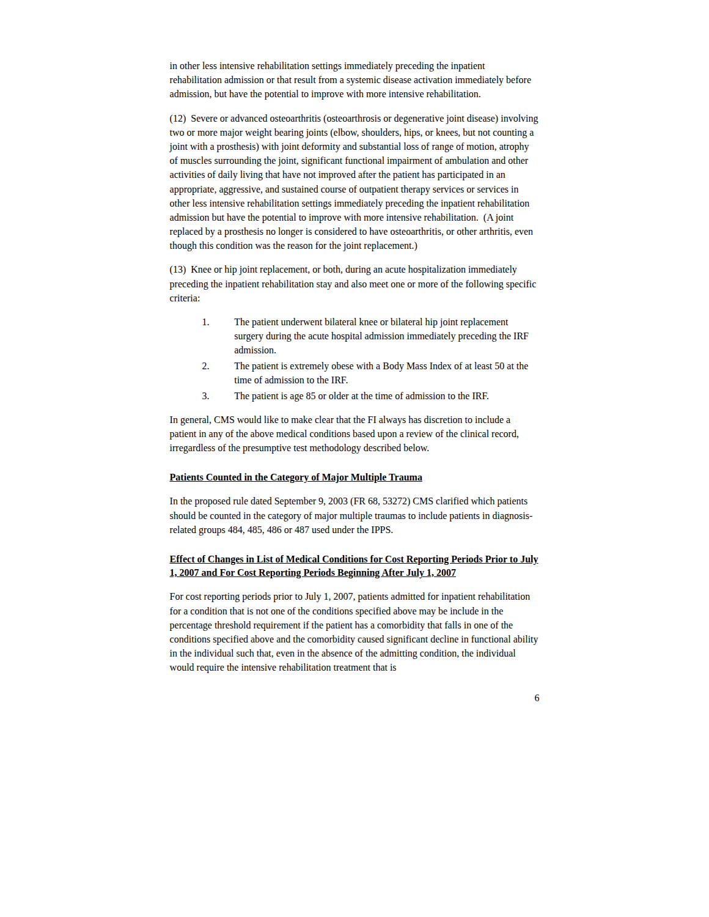in other less intensive rehabilitation settings immediately preceding the inpatient rehabilitation admission or that result from a systemic disease activation immediately before admission, but have the potential to improve with more intensive rehabilitation.
(12) Severe or advanced osteoarthritis (osteoarthrosis or degenerative joint disease) involving two or more major weight bearing joints (elbow, shoulders, hips, or knees, but not counting a joint with a prosthesis) with joint deformity and substantial loss of range of motion, atrophy of muscles surrounding the joint, significant functional impairment of ambulation and other activities of daily living that have not improved after the patient has participated in an appropriate, aggressive, and sustained course of outpatient therapy services or services in other less intensive rehabilitation settings immediately preceding the inpatient rehabilitation admission but have the potential to improve with more intensive rehabilitation. (A joint replaced by a prosthesis no longer is considered to have osteoarthritis, or other arthritis, even though this condition was the reason for the joint replacement.)
(13) Knee or hip joint replacement, or both, during an acute hospitalization immediately preceding the inpatient rehabilitation stay and also meet one or more of the following specific criteria:
1. The patient underwent bilateral knee or bilateral hip joint replacement surgery during the acute hospital admission immediately preceding the IRF admission.
2. The patient is extremely obese with a Body Mass Index of at least 50 at the time of admission to the IRF.
3. The patient is age 85 or older at the time of admission to the IRF.
In general, CMS would like to make clear that the FI always has discretion to include a patient in any of the above medical conditions based upon a review of the clinical record, irregardless of the presumptive test methodology described below.
Patients Counted in the Category of Major Multiple Trauma
In the proposed rule dated September 9, 2003 (FR 68, 53272) CMS clarified which patients should be counted in the category of major multiple traumas to include patients in diagnosis-related groups 484, 485, 486 or 487 used under the IPPS.
Effect of Changes in List of Medical Conditions for Cost Reporting Periods Prior to July 1, 2007 and For Cost Reporting Periods Beginning After July 1, 2007
For cost reporting periods prior to July 1, 2007, patients admitted for inpatient rehabilitation for a condition that is not one of the conditions specified above may be include in the percentage threshold requirement if the patient has a comorbidity that falls in one of the conditions specified above and the comorbidity caused significant decline in functional ability in the individual such that, even in the absence of the admitting condition, the individual would require the intensive rehabilitation treatment that is
6